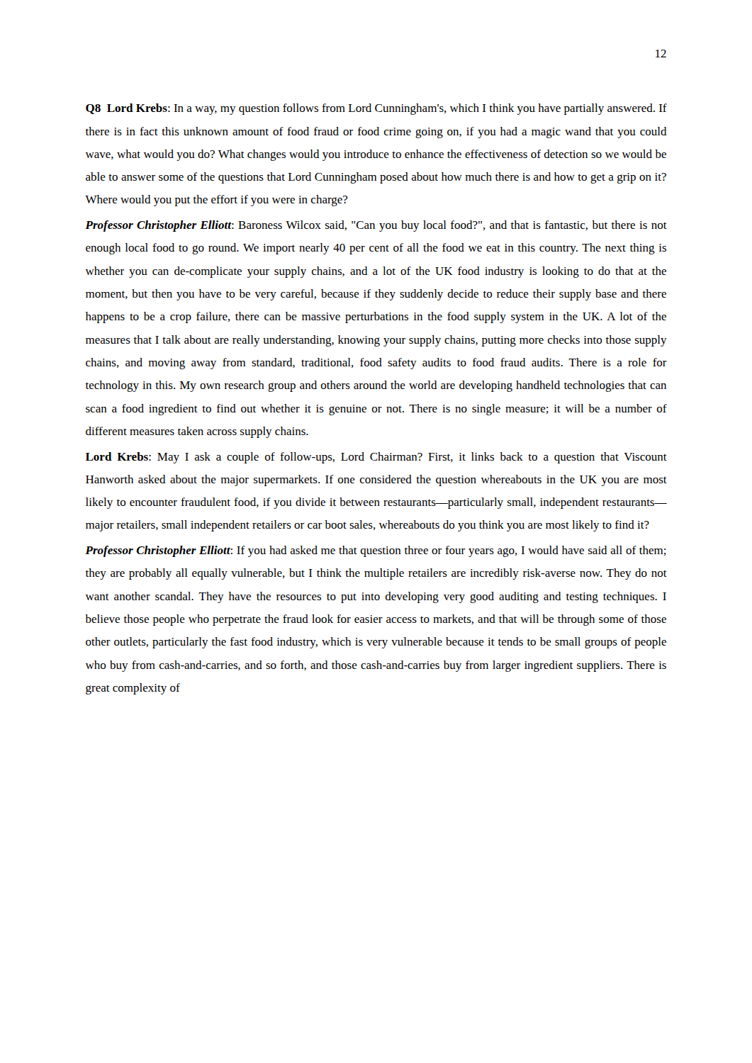12
Q8 Lord Krebs: In a way, my question follows from Lord Cunningham's, which I think you have partially answered. If there is in fact this unknown amount of food fraud or food crime going on, if you had a magic wand that you could wave, what would you do? What changes would you introduce to enhance the effectiveness of detection so we would be able to answer some of the questions that Lord Cunningham posed about how much there is and how to get a grip on it? Where would you put the effort if you were in charge?
Professor Christopher Elliott: Baroness Wilcox said, "Can you buy local food?", and that is fantastic, but there is not enough local food to go round. We import nearly 40 per cent of all the food we eat in this country. The next thing is whether you can de-complicate your supply chains, and a lot of the UK food industry is looking to do that at the moment, but then you have to be very careful, because if they suddenly decide to reduce their supply base and there happens to be a crop failure, there can be massive perturbations in the food supply system in the UK. A lot of the measures that I talk about are really understanding, knowing your supply chains, putting more checks into those supply chains, and moving away from standard, traditional, food safety audits to food fraud audits. There is a role for technology in this. My own research group and others around the world are developing handheld technologies that can scan a food ingredient to find out whether it is genuine or not. There is no single measure; it will be a number of different measures taken across supply chains.
Lord Krebs: May I ask a couple of follow-ups, Lord Chairman? First, it links back to a question that Viscount Hanworth asked about the major supermarkets. If one considered the question whereabouts in the UK you are most likely to encounter fraudulent food, if you divide it between restaurants—particularly small, independent restaurants—major retailers, small independent retailers or car boot sales, whereabouts do you think you are most likely to find it?
Professor Christopher Elliott: If you had asked me that question three or four years ago, I would have said all of them; they are probably all equally vulnerable, but I think the multiple retailers are incredibly risk-averse now. They do not want another scandal. They have the resources to put into developing very good auditing and testing techniques. I believe those people who perpetrate the fraud look for easier access to markets, and that will be through some of those other outlets, particularly the fast food industry, which is very vulnerable because it tends to be small groups of people who buy from cash-and-carries, and so forth, and those cash-and-carries buy from larger ingredient suppliers. There is great complexity of